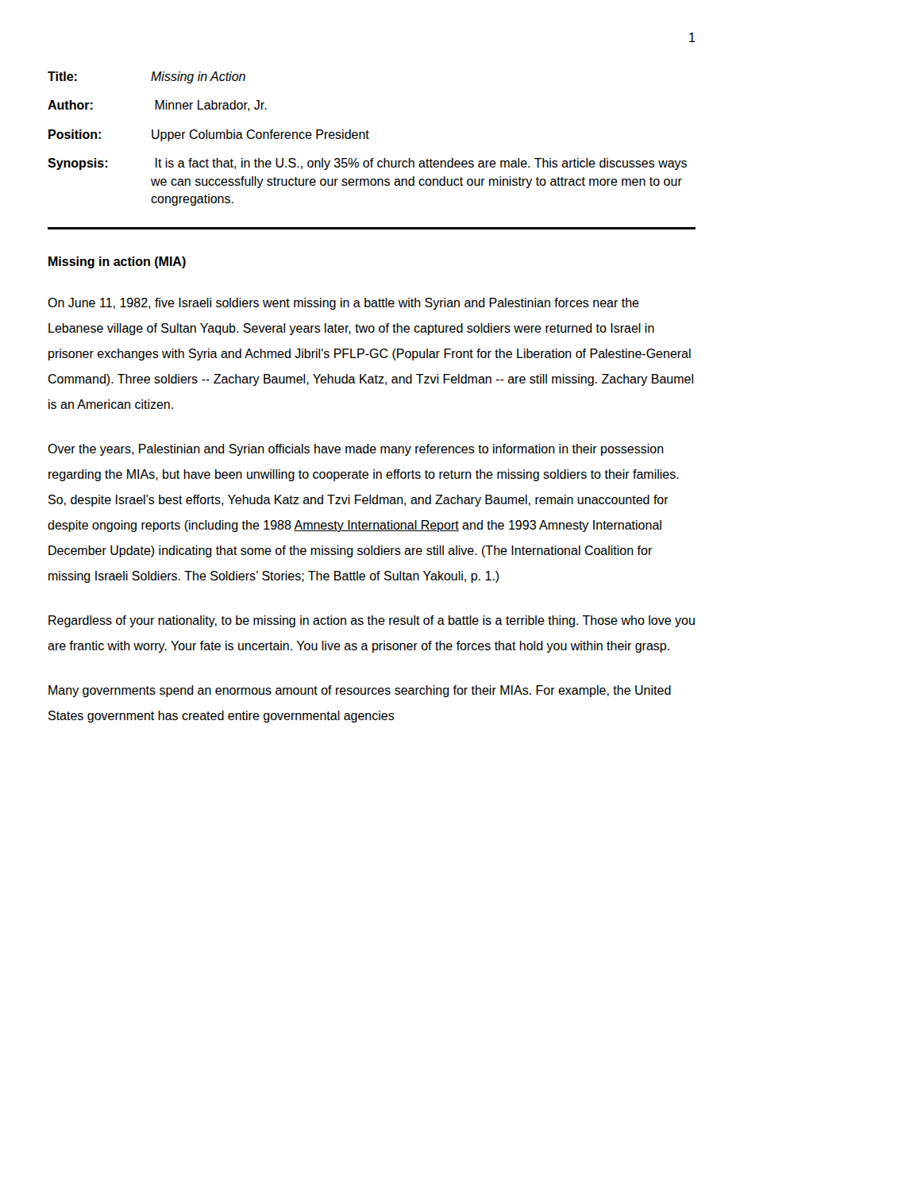1
| Title: | Missing in Action |
| Author: | Minner Labrador, Jr. |
| Position: | Upper Columbia Conference President |
| Synopsis: | It is a fact that, in the U.S., only 35% of church attendees are male. This article discusses ways we can successfully structure our sermons and conduct our ministry to attract more men to our congregations. |
Missing in action (MIA)
On June 11, 1982, five Israeli soldiers went missing in a battle with Syrian and Palestinian forces near the Lebanese village of Sultan Yaqub. Several years later, two of the captured soldiers were returned to Israel in prisoner exchanges with Syria and Achmed Jibril's PFLP-GC (Popular Front for the Liberation of Palestine-General Command). Three soldiers -- Zachary Baumel, Yehuda Katz, and Tzvi Feldman -- are still missing. Zachary Baumel is an American citizen.
Over the years, Palestinian and Syrian officials have made many references to information in their possession regarding the MIAs, but have been unwilling to cooperate in efforts to return the missing soldiers to their families. So, despite Israel's best efforts, Yehuda Katz and Tzvi Feldman, and Zachary Baumel, remain unaccounted for despite ongoing reports (including the 1988 Amnesty International Report and the 1993 Amnesty International December Update) indicating that some of the missing soldiers are still alive. (The International Coalition for missing Israeli Soldiers. The Soldiers’ Stories; The Battle of Sultan Yakouli, p. 1.)
Regardless of your nationality, to be missing in action as the result of a battle is a terrible thing. Those who love you are frantic with worry. Your fate is uncertain. You live as a prisoner of the forces that hold you within their grasp.
Many governments spend an enormous amount of resources searching for their MIAs. For example, the United States government has created entire governmental agencies